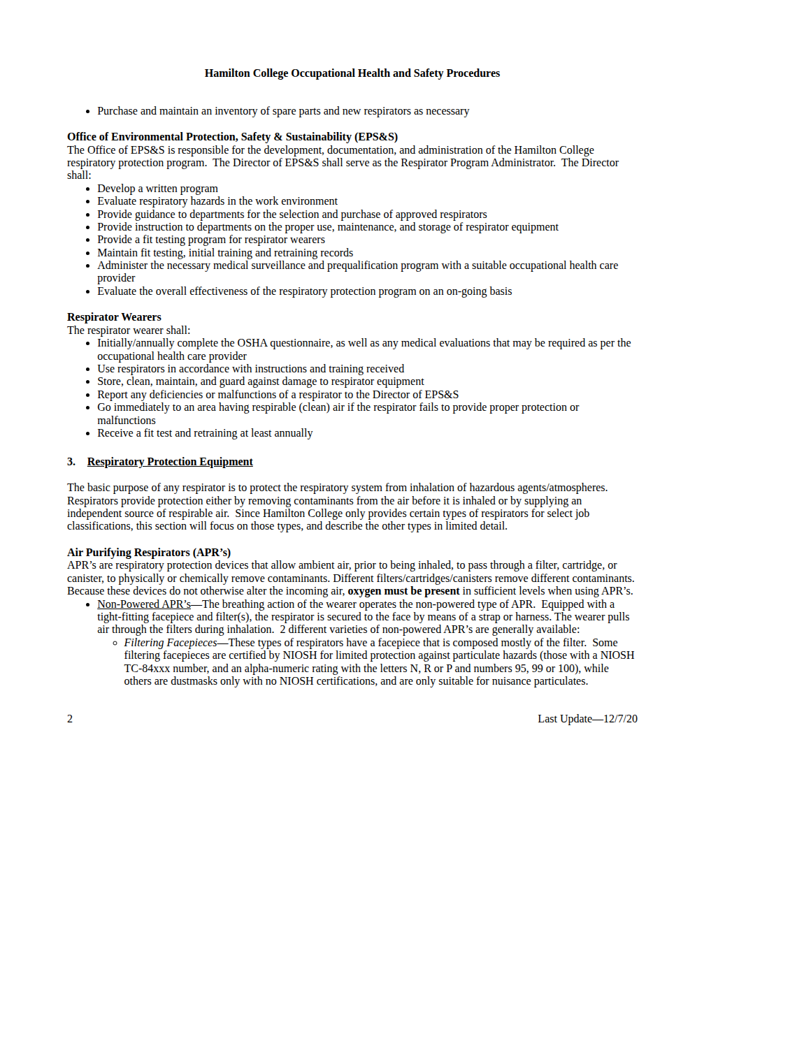Hamilton College Occupational Health and Safety Procedures
Purchase and maintain an inventory of spare parts and new respirators as necessary
Office of Environmental Protection, Safety & Sustainability (EPS&S)
The Office of EPS&S is responsible for the development, documentation, and administration of the Hamilton College respiratory protection program. The Director of EPS&S shall serve as the Respirator Program Administrator. The Director shall:
Develop a written program
Evaluate respiratory hazards in the work environment
Provide guidance to departments for the selection and purchase of approved respirators
Provide instruction to departments on the proper use, maintenance, and storage of respirator equipment
Provide a fit testing program for respirator wearers
Maintain fit testing, initial training and retraining records
Administer the necessary medical surveillance and prequalification program with a suitable occupational health care provider
Evaluate the overall effectiveness of the respiratory protection program on an on-going basis
Respirator Wearers
The respirator wearer shall:
Initially/annually complete the OSHA questionnaire, as well as any medical evaluations that may be required as per the occupational health care provider
Use respirators in accordance with instructions and training received
Store, clean, maintain, and guard against damage to respirator equipment
Report any deficiencies or malfunctions of a respirator to the Director of EPS&S
Go immediately to an area having respirable (clean) air if the respirator fails to provide proper protection or malfunctions
Receive a fit test and retraining at least annually
3. Respiratory Protection Equipment
The basic purpose of any respirator is to protect the respiratory system from inhalation of hazardous agents/atmospheres. Respirators provide protection either by removing contaminants from the air before it is inhaled or by supplying an independent source of respirable air. Since Hamilton College only provides certain types of respirators for select job classifications, this section will focus on those types, and describe the other types in limited detail.
Air Purifying Respirators (APR’s)
APR’s are respiratory protection devices that allow ambient air, prior to being inhaled, to pass through a filter, cartridge, or canister, to physically or chemically remove contaminants. Different filters/cartridges/canisters remove different contaminants. Because these devices do not otherwise alter the incoming air, oxygen must be present in sufficient levels when using APR’s.
Non-Powered APR’s—The breathing action of the wearer operates the non-powered type of APR. Equipped with a tight-fitting facepiece and filter(s), the respirator is secured to the face by means of a strap or harness. The wearer pulls air through the filters during inhalation. 2 different varieties of non-powered APR’s are generally available:
Filtering Facepieces—These types of respirators have a facepiece that is composed mostly of the filter. Some filtering facepieces are certified by NIOSH for limited protection against particulate hazards (those with a NIOSH TC-84xxx number, and an alpha-numeric rating with the letters N, R or P and numbers 95, 99 or 100), while others are dustmasks only with no NIOSH certifications, and are only suitable for nuisance particulates.
2 Last Update—12/7/20